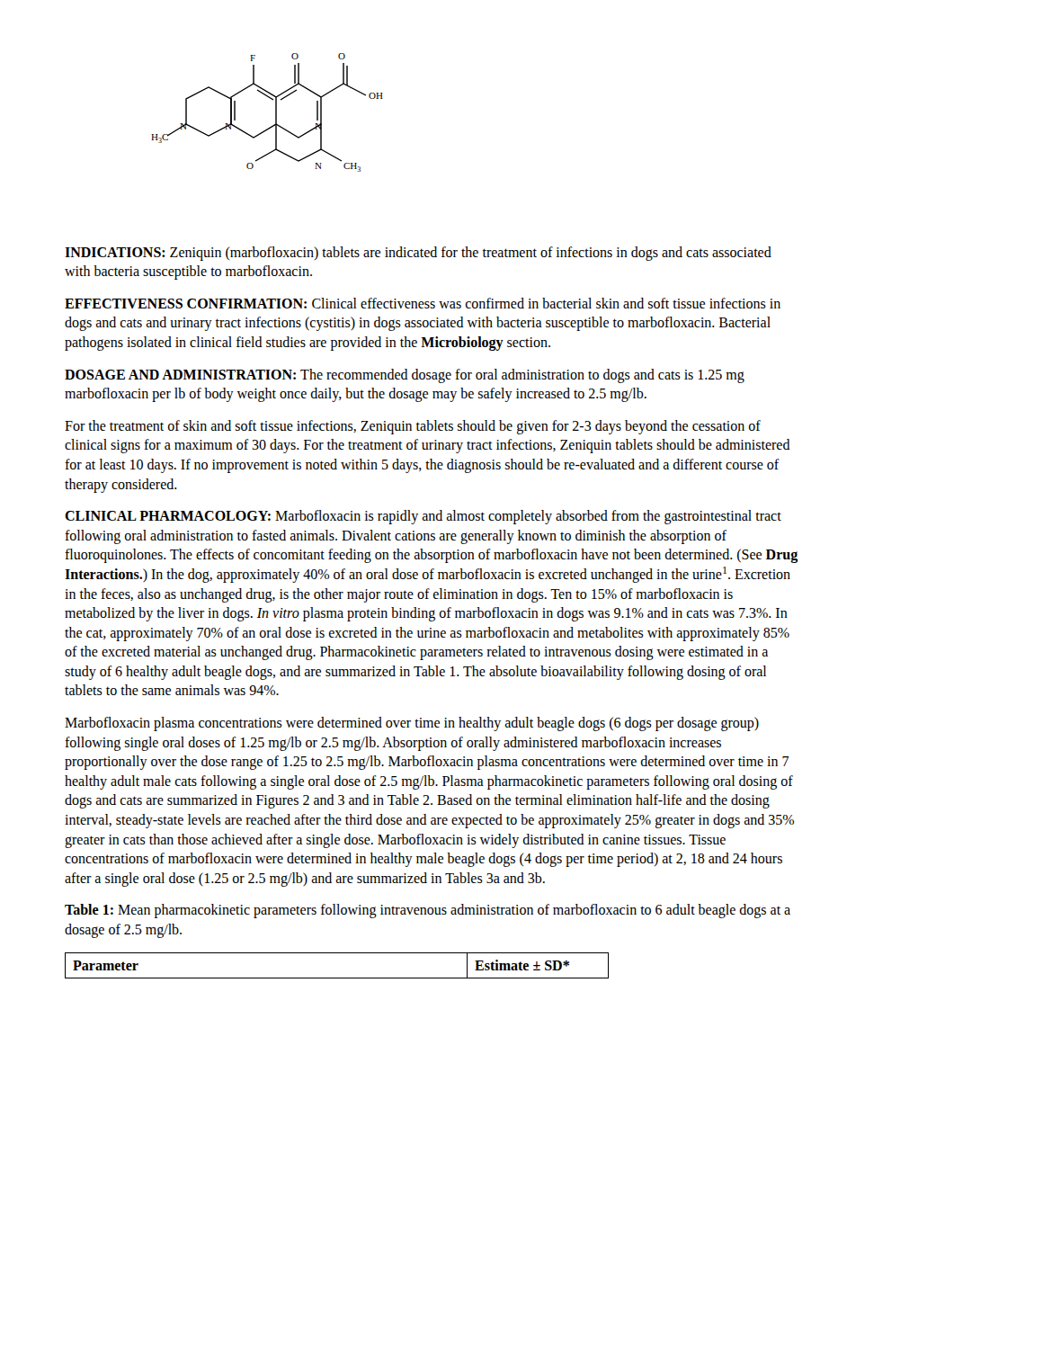F O O OH N N H3C N O N CH3
INDICATIONS: Zeniquin (marbofloxacin) tablets are indicated for the treatment of infections in dogs and cats associated with bacteria susceptible to marbofloxacin.
EFFECTIVENESS CONFIRMATION: Clinical effectiveness was confirmed in bacterial skin and soft tissue infections in dogs and cats and urinary tract infections (cystitis) in dogs associated with bacteria susceptible to marbofloxacin. Bacterial pathogens isolated in clinical field studies are provided in the Microbiology section.
DOSAGE AND ADMINISTRATION: The recommended dosage for oral administration to dogs and cats is 1.25 mg marbofloxacin per lb of body weight once daily, but the dosage may be safely increased to 2.5 mg/lb.
For the treatment of skin and soft tissue infections, Zeniquin tablets should be given for 2-3 days beyond the cessation of clinical signs for a maximum of 30 days. For the treatment of urinary tract infections, Zeniquin tablets should be administered for at least 10 days. If no improvement is noted within 5 days, the diagnosis should be re-evaluated and a different course of therapy considered.
CLINICAL PHARMACOLOGY: Marbofloxacin is rapidly and almost completely absorbed from the gastrointestinal tract following oral administration to fasted animals. Divalent cations are generally known to diminish the absorption of fluoroquinolones. The effects of concomitant feeding on the absorption of marbofloxacin have not been determined. (See Drug Interactions.) In the dog, approximately 40% of an oral dose of marbofloxacin is excreted unchanged in the urine1. Excretion in the feces, also as unchanged drug, is the other major route of elimination in dogs. Ten to 15% of marbofloxacin is metabolized by the liver in dogs. In vitro plasma protein binding of marbofloxacin in dogs was 9.1% and in cats was 7.3%. In the cat, approximately 70% of an oral dose is excreted in the urine as marbofloxacin and metabolites with approximately 85% of the excreted material as unchanged drug. Pharmacokinetic parameters related to intravenous dosing were estimated in a study of 6 healthy adult beagle dogs, and are summarized in Table 1. The absolute bioavailability following dosing of oral tablets to the same animals was 94%.
Marbofloxacin plasma concentrations were determined over time in healthy adult beagle dogs (6 dogs per dosage group) following single oral doses of 1.25 mg/lb or 2.5 mg/lb. Absorption of orally administered marbofloxacin increases proportionally over the dose range of 1.25 to 2.5 mg/lb. Marbofloxacin plasma concentrations were determined over time in 7 healthy adult male cats following a single oral dose of 2.5 mg/lb. Plasma pharmacokinetic parameters following oral dosing of dogs and cats are summarized in Figures 2 and 3 and in Table 2. Based on the terminal elimination half-life and the dosing interval, steady-state levels are reached after the third dose and are expected to be approximately 25% greater in dogs and 35% greater in cats than those achieved after a single dose. Marbofloxacin is widely distributed in canine tissues. Tissue concentrations of marbofloxacin were determined in healthy male beagle dogs (4 dogs per time period) at 2, 18 and 24 hours after a single oral dose (1.25 or 2.5 mg/lb) and are summarized in Tables 3a and 3b.
Table 1: Mean pharmacokinetic parameters following intravenous administration of marbofloxacin to 6 adult beagle dogs at a dosage of 2.5 mg/lb.
| Parameter | Estimate ± SD* |